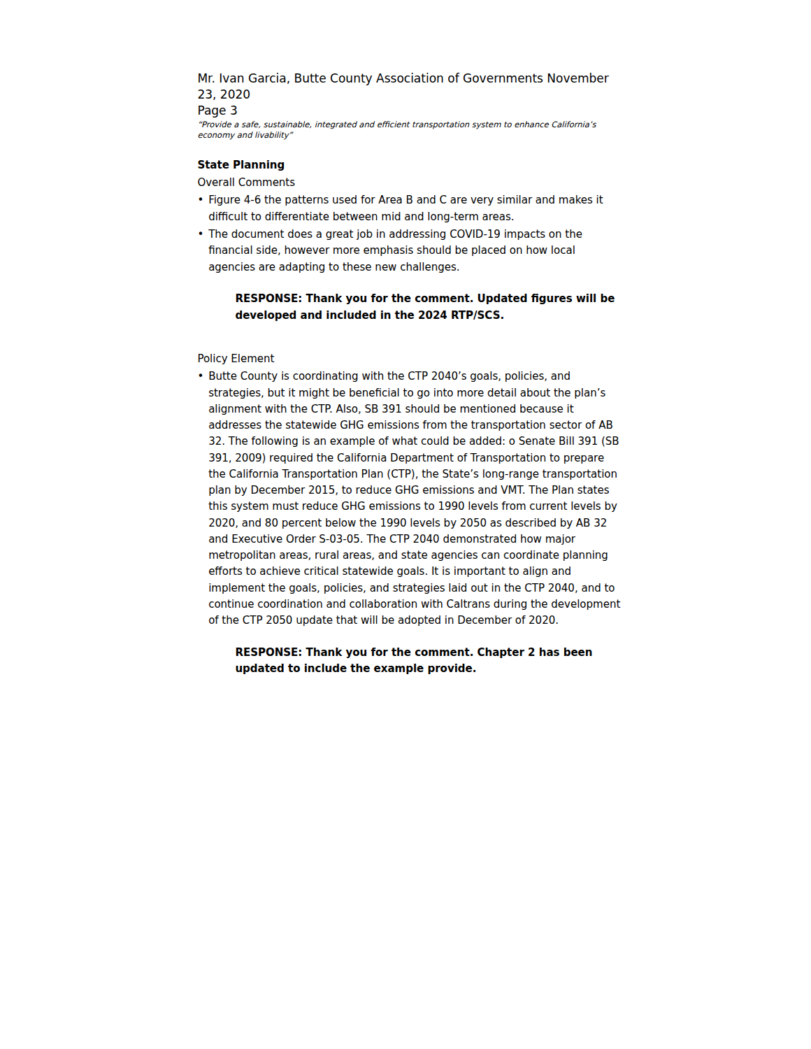Mr. Ivan Garcia, Butte County Association of Governments November 23, 2020
Page 3
“Provide a safe, sustainable, integrated and efficient transportation system to enhance California’s economy and livability”
State Planning
Overall Comments
Figure 4-6 the patterns used for Area B and C are very similar and makes it difficult to differentiate between mid and long-term areas.
The document does a great job in addressing COVID-19 impacts on the financial side, however more emphasis should be placed on how local agencies are adapting to these new challenges.
RESPONSE: Thank you for the comment. Updated figures will be developed and included in the 2024 RTP/SCS.
Policy Element
Butte County is coordinating with the CTP 2040’s goals, policies, and strategies, but it might be beneficial to go into more detail about the plan’s alignment with the CTP. Also, SB 391 should be mentioned because it addresses the statewide GHG emissions from the transportation sector of AB 32. The following is an example of what could be added: o Senate Bill 391 (SB 391, 2009) required the California Department of Transportation to prepare the California Transportation Plan (CTP), the State’s long-range transportation plan by December 2015, to reduce GHG emissions and VMT. The Plan states this system must reduce GHG emissions to 1990 levels from current levels by 2020, and 80 percent below the 1990 levels by 2050 as described by AB 32 and Executive Order S-03-05. The CTP 2040 demonstrated how major metropolitan areas, rural areas, and state agencies can coordinate planning efforts to achieve critical statewide goals. It is important to align and implement the goals, policies, and strategies laid out in the CTP 2040, and to continue coordination and collaboration with Caltrans during the development of the CTP 2050 update that will be adopted in December of 2020.
RESPONSE: Thank you for the comment. Chapter 2 has been updated to include the example provide.